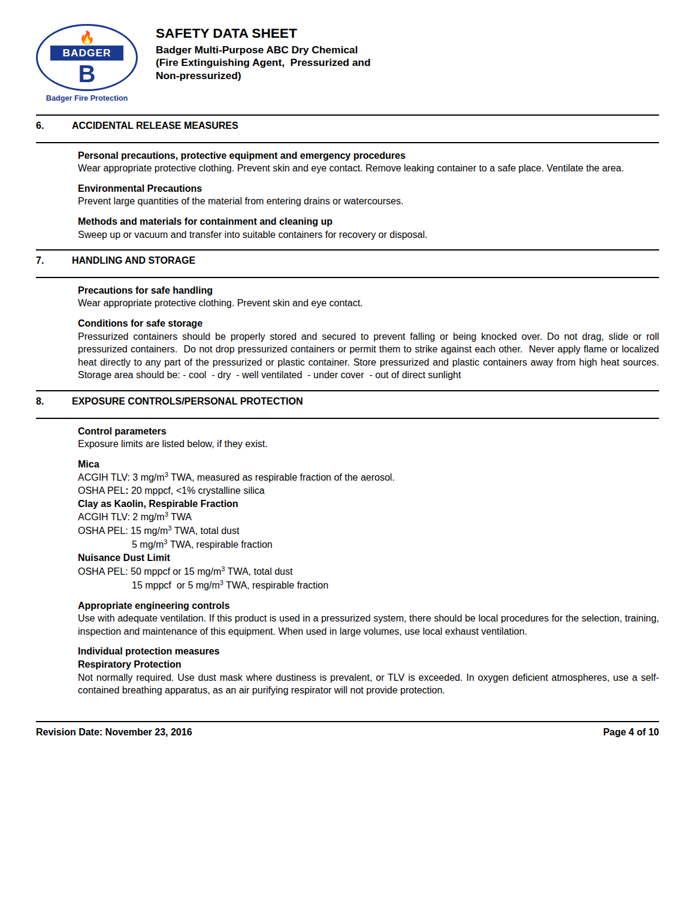🔥
BADGER
B
Badger Fire Protection
SAFETY DATA SHEET
Badger Multi-Purpose ABC Dry Chemical
(Fire Extinguishing Agent, Pressurized and
Non-pressurized)
6. ACCIDENTAL RELEASE MEASURES
Personal precautions, protective equipment and emergency procedures
Wear appropriate protective clothing. Prevent skin and eye contact. Remove leaking container to a safe place. Ventilate the area.
Environmental Precautions
Prevent large quantities of the material from entering drains or watercourses.
Methods and materials for containment and cleaning up
Sweep up or vacuum and transfer into suitable containers for recovery or disposal.
7. HANDLING AND STORAGE
Precautions for safe handling
Wear appropriate protective clothing. Prevent skin and eye contact.
Conditions for safe storage
Pressurized containers should be properly stored and secured to prevent falling or being knocked over. Do not drag, slide or roll pressurized containers. Do not drop pressurized containers or permit them to strike against each other. Never apply flame or localized heat directly to any part of the pressurized or plastic container. Store pressurized and plastic containers away from high heat sources. Storage area should be: - cool - dry - well ventilated - under cover - out of direct sunlight
8. EXPOSURE CONTROLS/PERSONAL PROTECTION
Control parameters
Exposure limits are listed below, if they exist.
Mica
ACGIH TLV: 3 mg/m3 TWA, measured as respirable fraction of the aerosol.
OSHA PEL: 20 mppcf, <1% crystalline silica
Clay as Kaolin, Respirable Fraction
ACGIH TLV: 2 mg/m3 TWA
OSHA PEL: 15 mg/m3 TWA, total dust
5 mg/m3 TWA, respirable fraction
Nuisance Dust Limit
OSHA PEL: 50 mppcf or 15 mg/m3 TWA, total dust
15 mppcf or 5 mg/m3 TWA, respirable fraction
Appropriate engineering controls
Use with adequate ventilation. If this product is used in a pressurized system, there should be local procedures for the selection, training, inspection and maintenance of this equipment. When used in large volumes, use local exhaust ventilation.
Individual protection measures
Respiratory Protection
Not normally required. Use dust mask where dustiness is prevalent, or TLV is exceeded. In oxygen deficient atmospheres, use a self-contained breathing apparatus, as an air purifying respirator will not provide protection.
Revision Date: November 23, 2016 Page 4 of 10